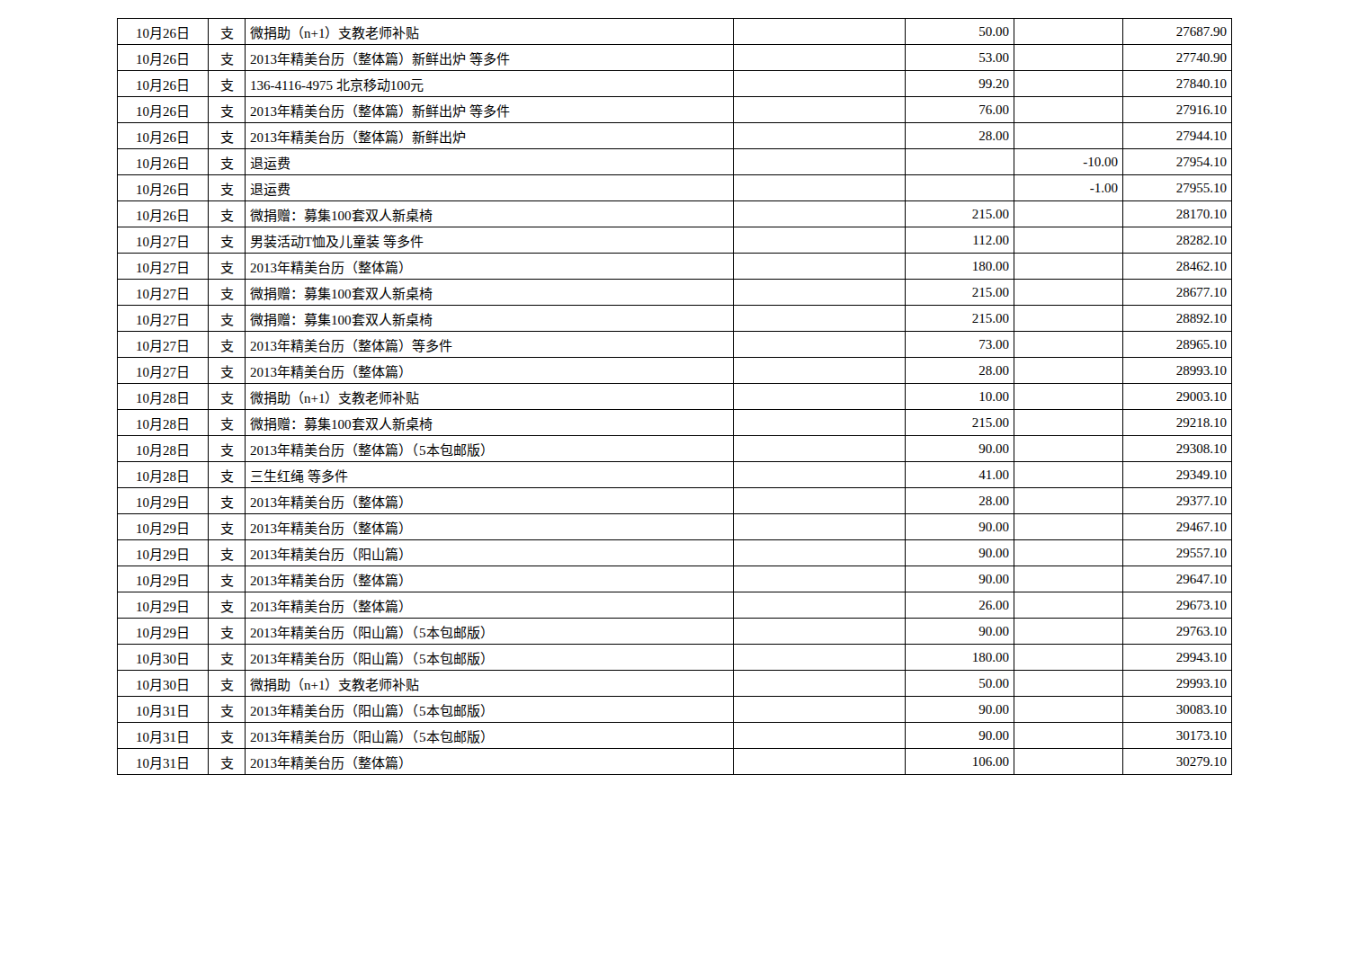| 10月26日 | 支 | 微捐助（n+1）支教老师补贴 | | 50.00 | | 27687.90 |
| 10月26日 | 支 | 2013年精美台历（整体篇）新鲜出炉 等多件 | | 53.00 | | 27740.90 |
| 10月26日 | 支 | 136-4116-4975 北京移动100元 | | 99.20 | | 27840.10 |
| 10月26日 | 支 | 2013年精美台历（整体篇）新鲜出炉 等多件 | | 76.00 | | 27916.10 |
| 10月26日 | 支 | 2013年精美台历（整体篇）新鲜出炉 | | 28.00 | | 27944.10 |
| 10月26日 | 支 | 退运费 | | | -10.00 | 27954.10 |
| 10月26日 | 支 | 退运费 | | | -1.00 | 27955.10 |
| 10月26日 | 支 | 微捐赠：募集100套双人新桌椅 | | 215.00 | | 28170.10 |
| 10月27日 | 支 | 男装活动T恤及儿童装 等多件 | | 112.00 | | 28282.10 |
| 10月27日 | 支 | 2013年精美台历（整体篇） | | 180.00 | | 28462.10 |
| 10月27日 | 支 | 微捐赠：募集100套双人新桌椅 | | 215.00 | | 28677.10 |
| 10月27日 | 支 | 微捐赠：募集100套双人新桌椅 | | 215.00 | | 28892.10 |
| 10月27日 | 支 | 2013年精美台历（整体篇）等多件 | | 73.00 | | 28965.10 |
| 10月27日 | 支 | 2013年精美台历（整体篇） | | 28.00 | | 28993.10 |
| 10月28日 | 支 | 微捐助（n+1）支教老师补贴 | | 10.00 | | 29003.10 |
| 10月28日 | 支 | 微捐赠：募集100套双人新桌椅 | | 215.00 | | 29218.10 |
| 10月28日 | 支 | 2013年精美台历（整体篇）（5本包邮版） | | 90.00 | | 29308.10 |
| 10月28日 | 支 | 三生红绳 等多件 | | 41.00 | | 29349.10 |
| 10月29日 | 支 | 2013年精美台历（整体篇） | | 28.00 | | 29377.10 |
| 10月29日 | 支 | 2013年精美台历（整体篇） | | 90.00 | | 29467.10 |
| 10月29日 | 支 | 2013年精美台历（阳山篇） | | 90.00 | | 29557.10 |
| 10月29日 | 支 | 2013年精美台历（整体篇） | | 90.00 | | 29647.10 |
| 10月29日 | 支 | 2013年精美台历（整体篇） | | 26.00 | | 29673.10 |
| 10月29日 | 支 | 2013年精美台历（阳山篇）（5本包邮版） | | 90.00 | | 29763.10 |
| 10月30日 | 支 | 2013年精美台历（阳山篇）（5本包邮版） | | 180.00 | | 29943.10 |
| 10月30日 | 支 | 微捐助（n+1）支教老师补贴 | | 50.00 | | 29993.10 |
| 10月31日 | 支 | 2013年精美台历（阳山篇）（5本包邮版） | | 90.00 | | 30083.10 |
| 10月31日 | 支 | 2013年精美台历（阳山篇）（5本包邮版） | | 90.00 | | 30173.10 |
| 10月31日 | 支 | 2013年精美台历（整体篇） | | 106.00 | | 30279.10 |